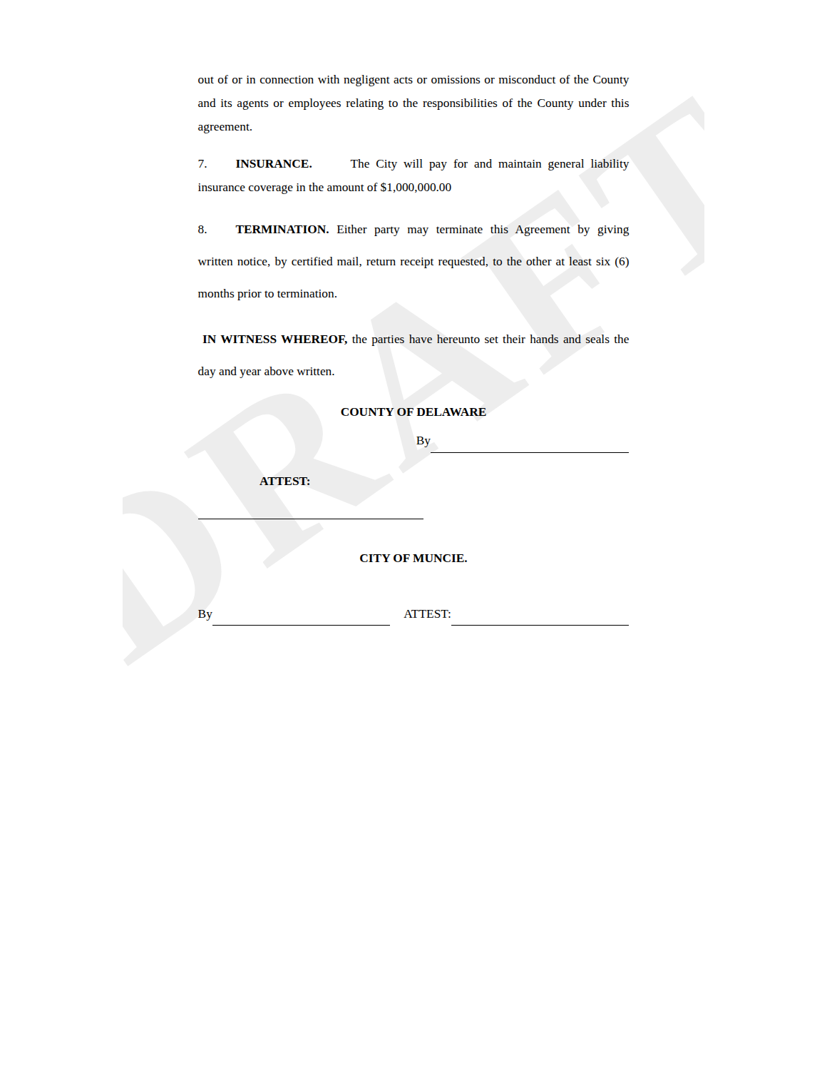DRAFT
out of or in connection with negligent acts or omissions or misconduct of the County and its agents or employees relating to the responsibilities of the County under this agreement.
7. INSURANCE. The City will pay for and maintain general liability insurance coverage in the amount of $1,000,000.00
8. TERMINATION. Either party may terminate this Agreement by giving written notice, by certified mail, return receipt requested, to the other at least six (6) months prior to termination.
IN WITNESS WHEREOF, the parties have hereunto set their hands and seals the day and year above written.
COUNTY OF DELAWARE
By
ATTEST:
CITY OF MUNCIE.
By
ATTEST: